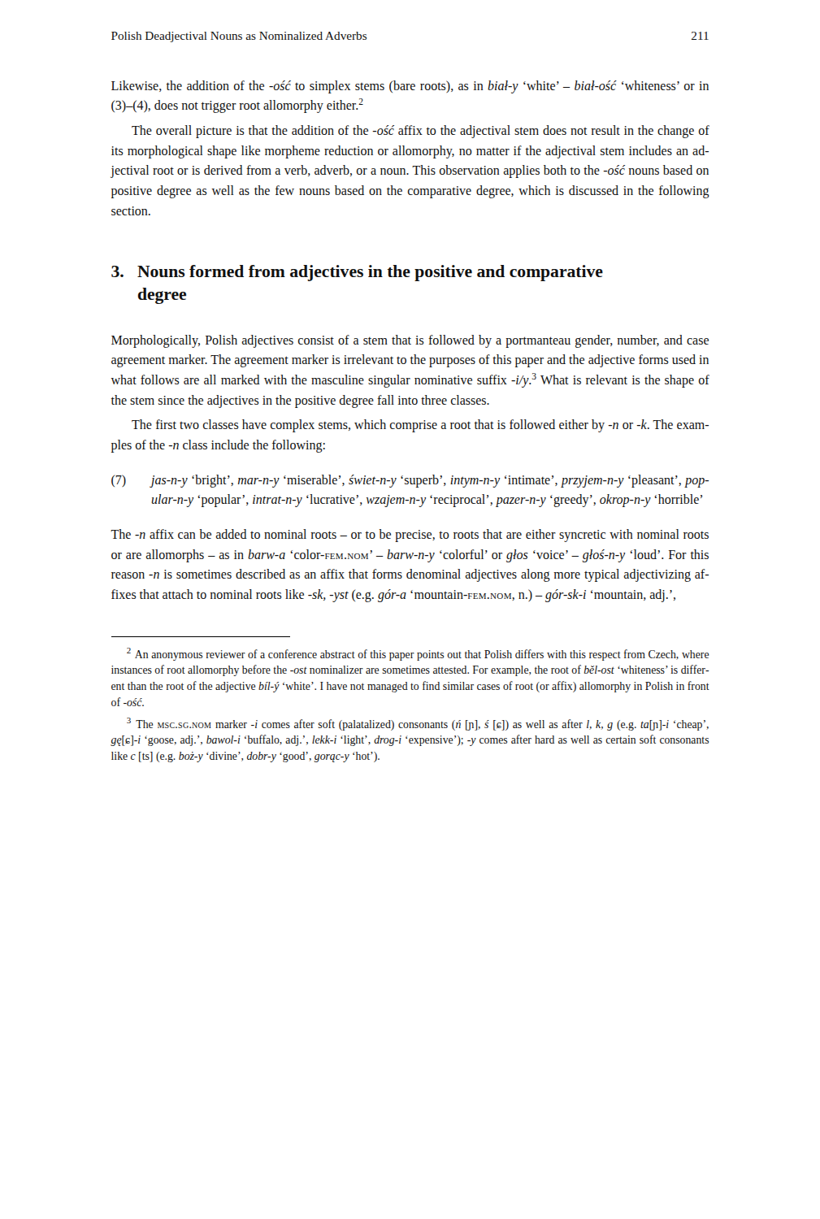Polish Deadjectival Nouns as Nominalized Adverbs 211
Likewise, the addition of the -ość to simplex stems (bare roots), as in biał-y ‘white’ – biał-ość ‘whiteness’ or in (3)–(4), does not trigger root allomorphy either.2
The overall picture is that the addition of the -ość affix to the adjectival stem does not result in the change of its morphological shape like morpheme reduction or allomorphy, no matter if the adjectival stem includes an adjectival root or is derived from a verb, adverb, or a noun. This observation applies both to the -ość nouns based on positive degree as well as the few nouns based on the comparative degree, which is discussed in the following section.
3. Nouns formed from adjectives in the positive and comparative degree
Morphologically, Polish adjectives consist of a stem that is followed by a portmanteau gender, number, and case agreement marker. The agreement marker is irrelevant to the purposes of this paper and the adjective forms used in what follows are all marked with the masculine singular nominative suffix -i/y.3 What is relevant is the shape of the stem since the adjectives in the positive degree fall into three classes.
The first two classes have complex stems, which comprise a root that is followed either by -n or -k. The examples of the -n class include the following:
(7) jas-n-y ‘bright’, mar-n-y ‘miserable’, świet-n-y ‘superb’, intym-n-y ‘intimate’, przyjem-n-y ‘pleasant’, popular-n-y ‘popular’, intrat-n-y ‘lucrative’, wzajem-n-y ‘reciprocal’, pazer-n-y ‘greedy’, okrop-n-y ‘horrible’
The -n affix can be added to nominal roots – or to be precise, to roots that are either syncretic with nominal roots or are allomorphs – as in barw-a ‘color-fem.nom’ – barw-n-y ‘colorful’ or głos ‘voice’ – głoś-n-y ‘loud’. For this reason -n is sometimes described as an affix that forms denominal adjectives along more typical adjectivizing affixes that attach to nominal roots like -sk, -yst (e.g. gór-a ‘mountain-fem.nom, n.) – gór-sk-i ‘mountain, adj.’,
2 An anonymous reviewer of a conference abstract of this paper points out that Polish differs with this respect from Czech, where instances of root allomorphy before the -ost nominalizer are sometimes attested. For example, the root of běl-ost ‘whiteness’ is different than the root of the adjective bíl-ý ‘white’. I have not managed to find similar cases of root (or affix) allomorphy in Polish in front of -ość.
3 The msc.sg.nom marker -i comes after soft (palatalized) consonants (ń [ɲ], ś [ɕ]) as well as after l, k, g (e.g. ta[ɲ]-i ‘cheap’, gę[ɕ]-i ‘goose, adj.’, bawol-i ‘buffalo, adj.’, lekk-i ‘light’, drog-i ‘expensive’); -y comes after hard as well as certain soft consonants like c [ts] (e.g. boż-y ‘divine’, dobr-y ‘good’, gorąc-y ‘hot’).